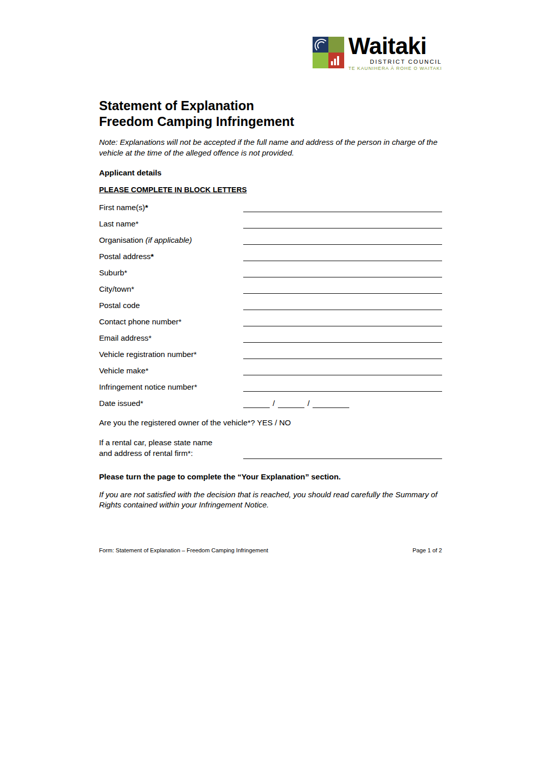Waitaki
DISTRICT COUNCIL
TE KAUNIHERA Ā ROHE O WAITAKI
Statement of Explanation
Freedom Camping Infringement
Note: Explanations will not be accepted if the full name and address of the person in charge of the vehicle at the time of the alleged offence is not provided.
Applicant details
PLEASE COMPLETE IN BLOCK LETTERS
| First name(s) * | |
| Last name* | |
| Organisation (if applicable) | |
| Postal address * | |
| Suburb* | |
| City/town* | |
| Postal code | |
| Contact phone number* | |
| Email address* | |
| Vehicle registration number* | |
| Vehicle make* | |
| Infringement notice number* | |
| Date issued* | / / |
Are you the registered owner of the vehicle*? YES / NO
If a rental car, please state name
and address of rental firm*:
Please turn the page to complete the “Your Explanation” section.
If you are not satisfied with the decision that is reached, you should read carefully the Summary of Rights contained within your Infringement Notice.
Form: Statement of Explanation – Freedom Camping Infringement Page 1 of 2